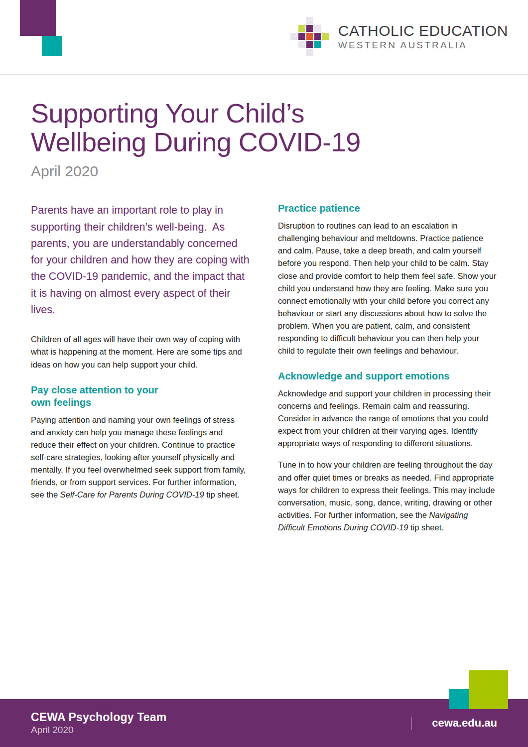CATHOLIC EDUCATION WESTERN AUSTRALIA
Supporting Your Child’s
Wellbeing During COVID-19
April 2020
Parents have an important role to play in supporting their children’s well-being. As parents, you are understandably concerned for your children and how they are coping with the COVID-19 pandemic, and the impact that it is having on almost every aspect of their lives.
Children of all ages will have their own way of coping with what is happening at the moment. Here are some tips and ideas on how you can help support your child.
Pay close attention to your
own feelings
Paying attention and naming your own feelings of stress and anxiety can help you manage these feelings and reduce their effect on your children. Continue to practice self-care strategies, looking after yourself physically and mentally. If you feel overwhelmed seek support from family, friends, or from support services. For further information, see the Self-Care for Parents During COVID-19 tip sheet.
Practice patience
Disruption to routines can lead to an escalation in challenging behaviour and meltdowns. Practice patience and calm. Pause, take a deep breath, and calm yourself before you respond. Then help your child to be calm. Stay close and provide comfort to help them feel safe. Show your child you understand how they are feeling. Make sure you connect emotionally with your child before you correct any behaviour or start any discussions about how to solve the problem. When you are patient, calm, and consistent responding to difficult behaviour you can then help your child to regulate their own feelings and behaviour.
Acknowledge and support emotions
Acknowledge and support your children in processing their concerns and feelings. Remain calm and reassuring. Consider in advance the range of emotions that you could expect from your children at their varying ages. Identify appropriate ways of responding to different situations.
Tune in to how your children are feeling throughout the day and offer quiet times or breaks as needed. Find appropriate ways for children to express their feelings. This may include conversation, music, song, dance, writing, drawing or other activities. For further information, see the Navigating Difficult Emotions During COVID-19 tip sheet.
CEWA Psychology Team
April 2020
cewa.edu.au